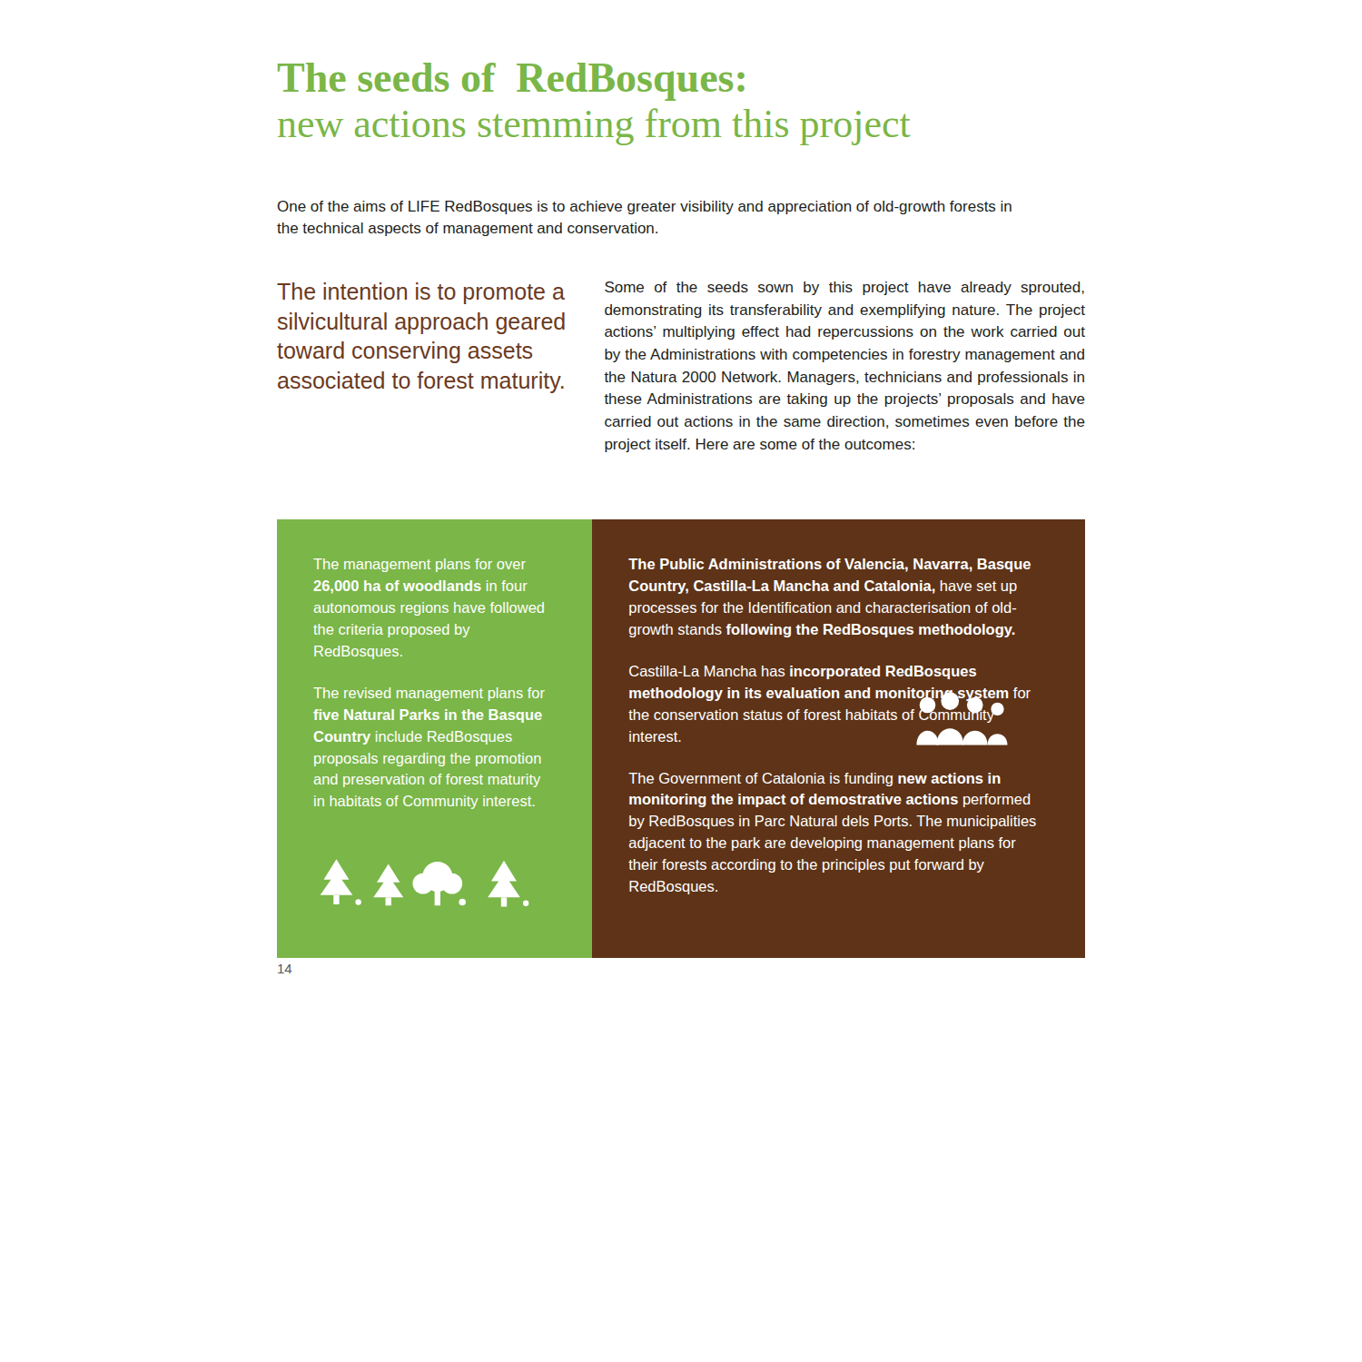The seeds of RedBosques: new actions stemming from this project
One of the aims of LIFE RedBosques is to achieve greater visibility and appreciation of old-growth forests in the technical aspects of management and conservation.
The intention is to promote a silvicultural approach geared toward conserving assets associated to forest maturity.
Some of the seeds sown by this project have already sprouted, demonstrating its transferability and exemplifying nature. The project actions’ multiplying effect had repercussions on the work carried out by the Administrations with competencies in forestry management and the Natura 2000 Network. Managers, technicians and professionals in these Administrations are taking up the projects’ proposals and have carried out actions in the same direction, sometimes even before the project itself. Here are some of the outcomes:
The management plans for over 26,000 ha of woodlands in four autonomous regions have followed the criteria proposed by RedBosques.
The revised management plans for five Natural Parks in the Basque Country include RedBosques proposals regarding the promotion and preservation of forest maturity in habitats of Community interest.
The Public Administrations of Valencia, Navarra, Basque Country, Castilla-La Mancha and Catalonia, have set up processes for the Identification and characterisation of old-growth stands following the RedBosques methodology.
Castilla-La Mancha has incorporated RedBosques methodology in its evaluation and monitoring system for the conservation status of forest habitats of Community interest.
The Government of Catalonia is funding new actions in monitoring the impact of demostrative actions performed by RedBosques in Parc Natural dels Ports. The municipalities adjacent to the park are developing management plans for their forests according to the principles put forward by RedBosques.
14